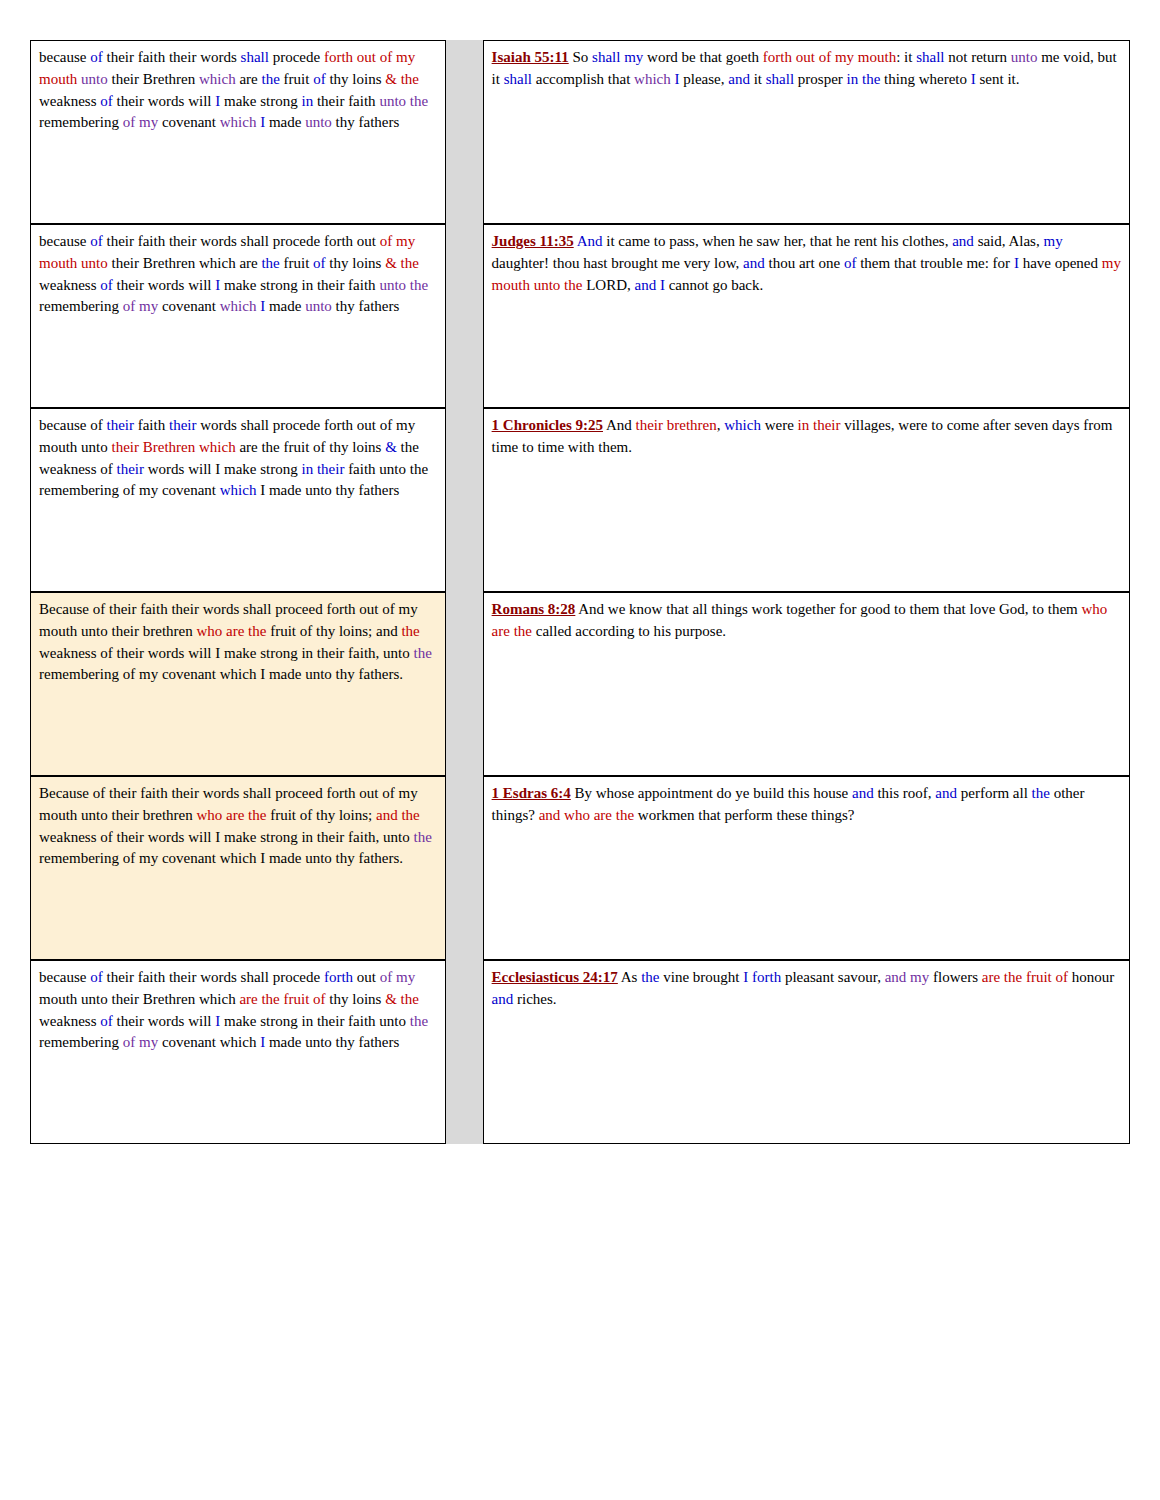| because of their faith their words shall procede forth out of my mouth unto their Brethren which are the fruit of thy loins & the weakness of their words will I make strong in their faith unto the remembering of my covenant which I made unto thy fathers | | Isaiah 55:11 So shall my word be that goeth forth out of my mouth : it shall not return unto me void, but it shall accomplish that which I please, and it shall prosper in the thing whereto I sent it. |
| because of their faith their words shall procede forth out of my mouth unto their Brethren which are the fruit of thy loins & the weakness of their words will I make strong in their faith unto the remembering of my covenant which I made unto thy fathers | | Judges 11:35 And it came to pass, when he saw her, that he rent his clothes, and said, Alas, my daughter! thou hast brought me very low, and thou art one of them that trouble me: for I have opened my mouth unto the LORD, and I cannot go back. |
| because of their faith their words shall procede forth out of my mouth unto their Brethren which are the fruit of thy loins & the weakness of their words will I make strong in their faith unto the remembering of my covenant which I made unto thy fathers | | 1 Chronicles 9:25 And their brethren , which were in their villages, were to come after seven days from time to time with them. |
| Because of their faith their words shall proceed forth out of my mouth unto their brethren who are the fruit of thy loins; and the weakness of their words will I make strong in their faith, unto the remembering of my covenant which I made unto thy fathers. | | Romans 8:28 And we know that all things work together for good to them that love God, to them who are the called according to his purpose. |
| Because of their faith their words shall proceed forth out of my mouth unto their brethren who are the fruit of thy loins; and the weakness of their words will I make strong in their faith, unto the remembering of my covenant which I made unto thy fathers. | | 1 Esdras 6:4 By whose appointment do ye build this house and this roof, and perform all the other things? and who are the workmen that perform these things? |
| because of their faith their words shall procede forth out of my mouth unto their Brethren which are the fruit of thy loins & the weakness of their words will I make strong in their faith unto the remembering of my covenant which I made unto thy fathers | | Ecclesiasticus 24:17 As the vine brought I forth pleasant savour, and my flowers are the fruit of honour and riches. |